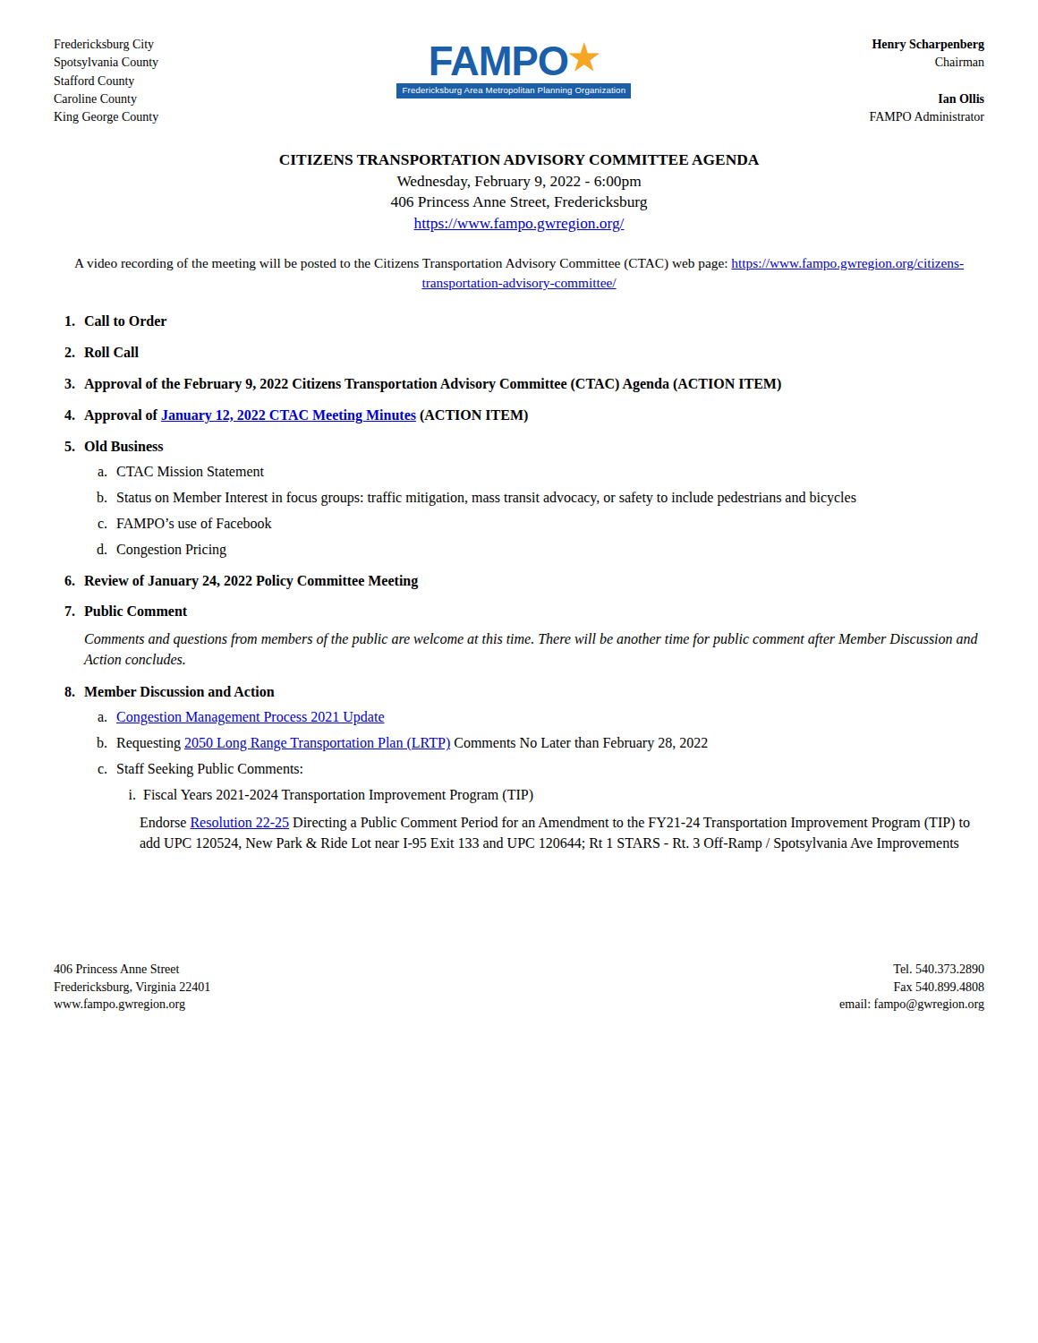Fredericksburg City
Spotsylvania County
Stafford County
Caroline County
King George County
FAMPO★
Fredericksburg Area Metropolitan Planning Organization
Henry Scharpenberg
Chairman
Ian Ollis
FAMPO Administrator
CITIZENS TRANSPORTATION ADVISORY COMMITTEE AGENDA
Wednesday, February 9, 2022 - 6:00pm
406 Princess Anne Street, Fredericksburg
https://www.fampo.gwregion.org/
A video recording of the meeting will be posted to the Citizens Transportation Advisory Committee (CTAC) web page: https://www.fampo.gwregion.org/citizens-transportation-advisory-committee/
Call to Order
Roll Call
Approval of the February 9, 2022 Citizens Transportation Advisory Committee (CTAC) Agenda (ACTION ITEM)
Approval of January 12, 2022 CTAC Meeting Minutes (ACTION ITEM)
Old Business
CTAC Mission Statement
Status on Member Interest in focus groups: traffic mitigation, mass transit advocacy, or safety to include pedestrians and bicycles
FAMPO’s use of Facebook
Congestion Pricing
Review of January 24, 2022 Policy Committee Meeting
Public Comment
Comments and questions from members of the public are welcome at this time. There will be another time for public comment after Member Discussion and Action concludes.
Member Discussion and Action
Congestion Management Process 2021 Update
Requesting 2050 Long Range Transportation Plan (LRTP) Comments No Later than February 28, 2022
Staff Seeking Public Comments:
Fiscal Years 2021-2024 Transportation Improvement Program (TIP)
Endorse Resolution 22-25 Directing a Public Comment Period for an Amendment to the FY21-24 Transportation Improvement Program (TIP) to add UPC 120524, New Park & Ride Lot near I-95 Exit 133 and UPC 120644; Rt 1 STARS - Rt. 3 Off-Ramp / Spotsylvania Ave Improvements
406 Princess Anne Street
Fredericksburg, Virginia 22401
www.fampo.gwregion.org
Tel. 540.373.2890
Fax 540.899.4808
email: fampo@gwregion.org